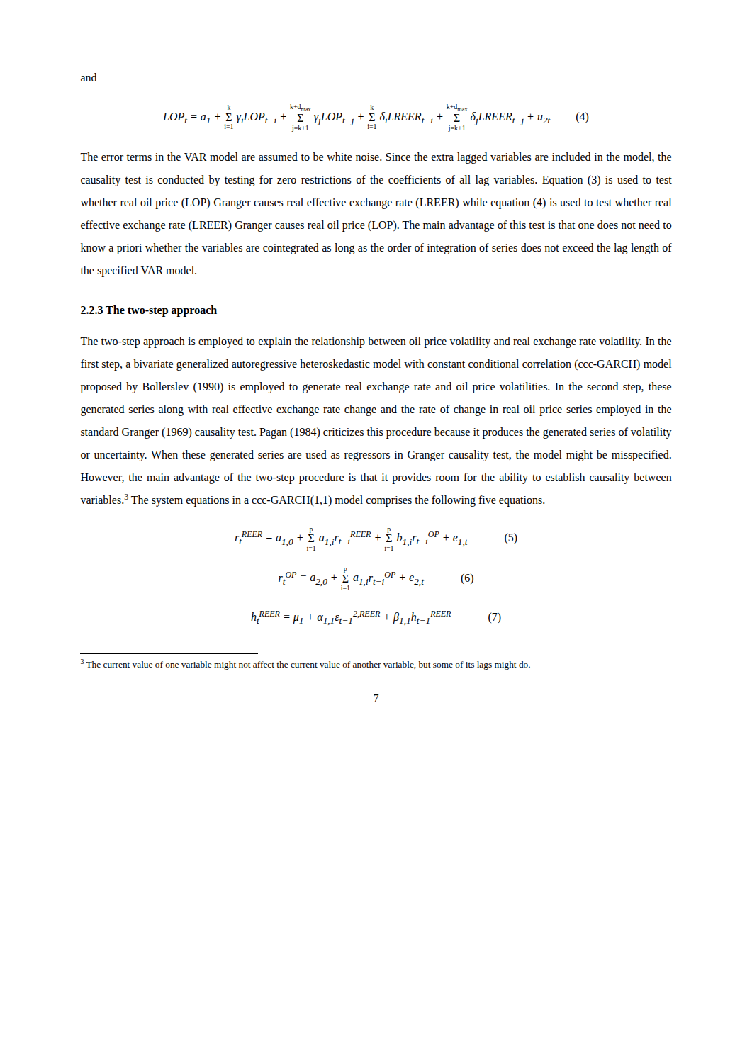and
LOPt = a1 + k
Σ
i=1 γiLOPt−i + k+dmax
Σ
j=k+1 γjLOPt−j + k
Σ
i=1 δiLREERt−i + k+dmax
Σ
j=k+1 δjLREERt−j + u2t (4)
The error terms in the VAR model are assumed to be white noise. Since the extra lagged variables are included in the model, the causality test is conducted by testing for zero restrictions of the coefficients of all lag variables. Equation (3) is used to test whether real oil price (LOP) Granger causes real effective exchange rate (LREER) while equation (4) is used to test whether real effective exchange rate (LREER) Granger causes real oil price (LOP). The main advantage of this test is that one does not need to know a priori whether the variables are cointegrated as long as the order of integration of series does not exceed the lag length of the specified VAR model.
2.2.3 The two-step approach
The two-step approach is employed to explain the relationship between oil price volatility and real exchange rate volatility. In the first step, a bivariate generalized autoregressive heteroskedastic model with constant conditional correlation (ccc-GARCH) model proposed by Bollerslev (1990) is employed to generate real exchange rate and oil price volatilities. In the second step, these generated series along with real effective exchange rate change and the rate of change in real oil price series employed in the standard Granger (1969) causality test. Pagan (1984) criticizes this procedure because it produces the generated series of volatility or uncertainty. When these generated series are used as regressors in Granger causality test, the model might be misspecified. However, the main advantage of the two-step procedure is that it provides room for the ability to establish causality between variables.3 The system equations in a ccc-GARCH(1,1) model comprises the following five equations.
rtREER = a1,0 + p
Σ
i=1 a1,irt−iREER + p
Σ
i=1 b1,irt−iOP + e1,t (5)
rtOP = a2,0 + p
Σ
i=1 a1,irt−iOP + e2,t (6)
htREER = μ1 + α1,1εt−12,REER + β1,1ht−1REER (7)
3 The current value of one variable might not affect the current value of another variable, but some of its lags might do.
7